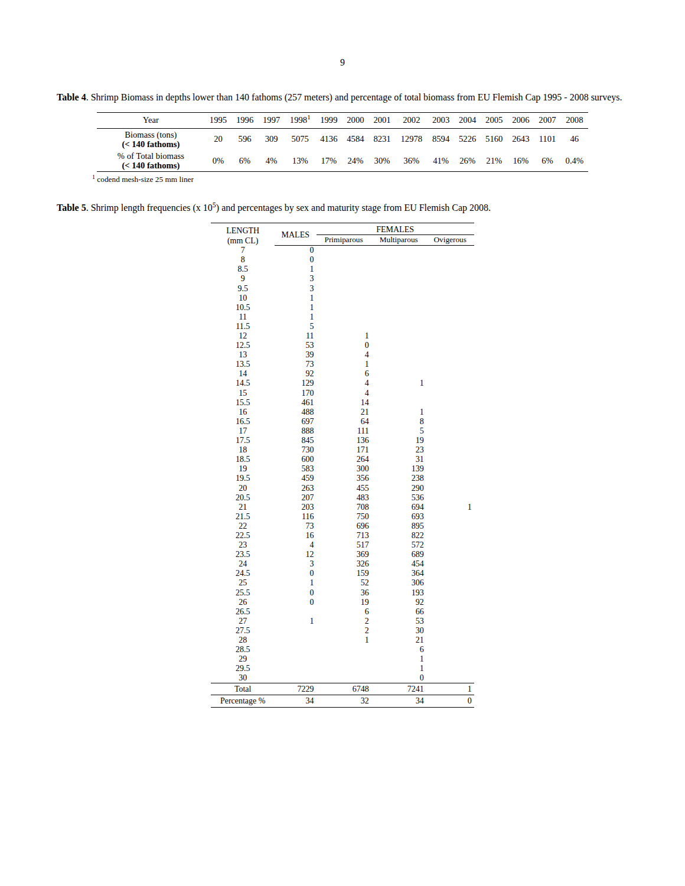9
Table 4. Shrimp Biomass in depths lower than 140 fathoms (257 meters) and percentage of total biomass from EU Flemish Cap 1995 - 2008 surveys.
| Year | 1995 | 1996 | 1997 | 1998 1 | 1999 | 2000 | 2001 | 2002 | 2003 | 2004 | 2005 | 2006 | 2007 | 2008 |
| --- | --- | --- | --- | --- | --- | --- | --- | --- | --- | --- | --- | --- | --- | --- |
| Biomass (tons) (< 140 fathoms) | 20 | 596 | 309 | 5075 | 4136 | 4584 | 8231 | 12978 | 8594 | 5226 | 5160 | 2643 | 1101 | 46 |
| % of Total biomass (< 140 fathoms) | 0% | 6% | 4% | 13% | 17% | 24% | 30% | 36% | 41% | 26% | 21% | 16% | 6% | 0.4% |
1 codend mesh-size 25 mm liner
Table 5. Shrimp length frequencies (x 105) and percentages by sex and maturity stage from EU Flemish Cap 2008.
| LENGTH (mm CL) | MALES | FEMALES |
| --- | --- | --- |
| Primiparous | Multiparous | Ovigerous |
| 7 | 0 | | | |
| 8 | 0 | | | |
| 8.5 | 1 | | | |
| 9 | 3 | | | |
| 9.5 | 3 | | | |
| 10 | 1 | | | |
| 10.5 | 1 | | | |
| 11 | 1 | | | |
| 11.5 | 5 | | | |
| 12 | 11 | 1 | | |
| 12.5 | 53 | 0 | | |
| 13 | 39 | 4 | | |
| 13.5 | 73 | 1 | | |
| 14 | 92 | 6 | | |
| 14.5 | 129 | 4 | 1 | |
| 15 | 170 | 4 | | |
| 15.5 | 461 | 14 | | |
| 16 | 488 | 21 | 1 | |
| 16.5 | 697 | 64 | 8 | |
| 17 | 888 | 111 | 5 | |
| 17.5 | 845 | 136 | 19 | |
| 18 | 730 | 171 | 23 | |
| 18.5 | 600 | 264 | 31 | |
| 19 | 583 | 300 | 139 | |
| 19.5 | 459 | 356 | 238 | |
| 20 | 263 | 455 | 290 | |
| 20.5 | 207 | 483 | 536 | |
| 21 | 203 | 708 | 694 | 1 |
| 21.5 | 116 | 750 | 693 | |
| 22 | 73 | 696 | 895 | |
| 22.5 | 16 | 713 | 822 | |
| 23 | 4 | 517 | 572 | |
| 23.5 | 12 | 369 | 689 | |
| 24 | 3 | 326 | 454 | |
| 24.5 | 0 | 159 | 364 | |
| 25 | 1 | 52 | 306 | |
| 25.5 | 0 | 36 | 193 | |
| 26 | 0 | 19 | 92 | |
| 26.5 | | 6 | 66 | |
| 27 | 1 | 2 | 53 | |
| 27.5 | | 2 | 30 | |
| 28 | | 1 | 21 | |
| 28.5 | | | 6 | |
| 29 | | | 1 | |
| 29.5 | | | 1 | |
| 30 | | | 0 | |
| Total | 7229 | 6748 | 7241 | 1 |
| Percentage % | 34 | 32 | 34 | 0 |